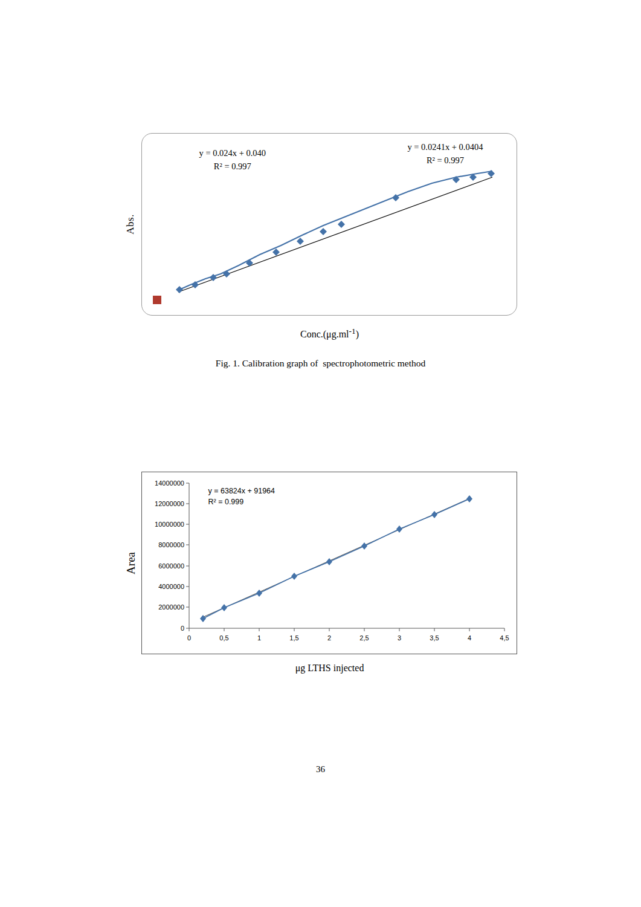Abs.
y = 0.024x + 0.040
R² = 0.997
y = 0.0241x + 0.0404
R² = 0.997
Conc.(μg.ml-1)
Fig. 1. Calibration graph of spectrophotometric method
Area
y = 63824x + 91964
R² = 0.999
14000000 12000000 10000000 8000000 6000000 4000000 2000000 0 0 0,5 1 1,5 2 2,5 3 3,5 4 4,5
μg LTHS injected
36